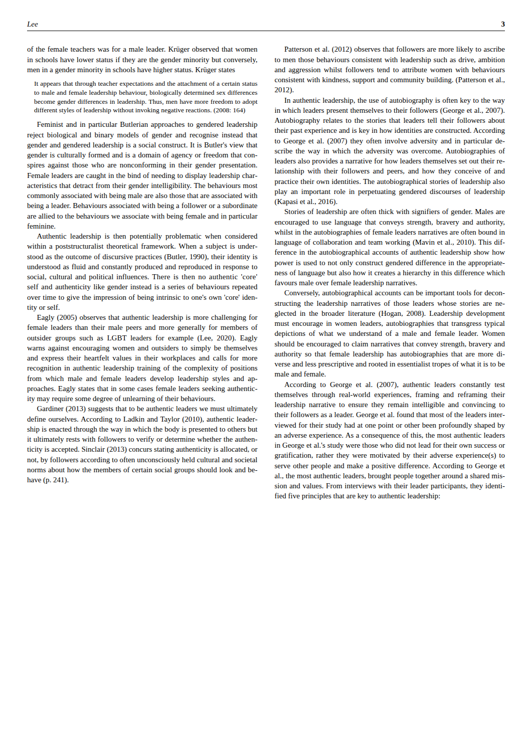Lee 3
of the female teachers was for a male leader. Krüger observed that women in schools have lower status if they are the gender minority but conversely, men in a gender minority in schools have higher status. Krüger states
It appears that through teacher expectations and the attachment of a certain status to male and female leadership behaviour, biologically determined sex differences become gender differences in leadership. Thus, men have more freedom to adopt different styles of leadership without invoking negative reactions. (2008: 164)
Feminist and in particular Butlerian approaches to gendered leadership reject biological and binary models of gender and recognise instead that gender and gendered leadership is a social construct. It is Butler's view that gender is culturally formed and is a domain of agency or freedom that conspires against those who are nonconforming in their gender presentation. Female leaders are caught in the bind of needing to display leadership characteristics that detract from their gender intelligibility. The behaviours most commonly associated with being male are also those that are associated with being a leader. Behaviours associated with being a follower or a subordinate are allied to the behaviours we associate with being female and in particular feminine.
Authentic leadership is then potentially problematic when considered within a poststructuralist theoretical framework. When a subject is understood as the outcome of discursive practices (Butler, 1990), their identity is understood as fluid and constantly produced and reproduced in response to social, cultural and political influences. There is then no authentic 'core' self and authenticity like gender instead is a series of behaviours repeated over time to give the impression of being intrinsic to one's own 'core' identity or self.
Eagly (2005) observes that authentic leadership is more challenging for female leaders than their male peers and more generally for members of outsider groups such as LGBT leaders for example (Lee, 2020). Eagly warns against encouraging women and outsiders to simply be themselves and express their heartfelt values in their workplaces and calls for more recognition in authentic leadership training of the complexity of positions from which male and female leaders develop leadership styles and approaches. Eagly states that in some cases female leaders seeking authenticity may require some degree of unlearning of their behaviours.
Gardiner (2013) suggests that to be authentic leaders we must ultimately define ourselves. According to Ladkin and Taylor (2010), authentic leadership is enacted through the way in which the body is presented to others but it ultimately rests with followers to verify or determine whether the authenticity is accepted. Sinclair (2013) concurs stating authenticity is allocated, or not, by followers according to often unconsciously held cultural and societal norms about how the members of certain social groups should look and behave (p. 241).
Patterson et al. (2012) observes that followers are more likely to ascribe to men those behaviours consistent with leadership such as drive, ambition and aggression whilst followers tend to attribute women with behaviours consistent with kindness, support and community building. (Patterson et al., 2012).
In authentic leadership, the use of autobiography is often key to the way in which leaders present themselves to their followers (George et al., 2007). Autobiography relates to the stories that leaders tell their followers about their past experience and is key in how identities are constructed. According to George et al. (2007) they often involve adversity and in particular describe the way in which the adversity was overcome. Autobiographies of leaders also provides a narrative for how leaders themselves set out their relationship with their followers and peers, and how they conceive of and practice their own identities. The autobiographical stories of leadership also play an important role in perpetuating gendered discourses of leadership (Kapasi et al., 2016).
Stories of leadership are often thick with signifiers of gender. Males are encouraged to use language that conveys strength, bravery and authority, whilst in the autobiographies of female leaders narratives are often bound in language of collaboration and team working (Mavin et al., 2010). This difference in the autobiographical accounts of authentic leadership show how power is used to not only construct gendered difference in the appropriateness of language but also how it creates a hierarchy in this difference which favours male over female leadership narratives.
Conversely, autobiographical accounts can be important tools for deconstructing the leadership narratives of those leaders whose stories are neglected in the broader literature (Hogan, 2008). Leadership development must encourage in women leaders, autobiographies that transgress typical depictions of what we understand of a male and female leader. Women should be encouraged to claim narratives that convey strength, bravery and authority so that female leadership has autobiographies that are more diverse and less prescriptive and rooted in essentialist tropes of what it is to be male and female.
According to George et al. (2007), authentic leaders constantly test themselves through real-world experiences, framing and reframing their leadership narrative to ensure they remain intelligible and convincing to their followers as a leader. George et al. found that most of the leaders interviewed for their study had at one point or other been profoundly shaped by an adverse experience. As a consequence of this, the most authentic leaders in George et al.'s study were those who did not lead for their own success or gratification, rather they were motivated by their adverse experience(s) to serve other people and make a positive difference. According to George et al., the most authentic leaders, brought people together around a shared mission and values. From interviews with their leader participants, they identified five principles that are key to authentic leadership: